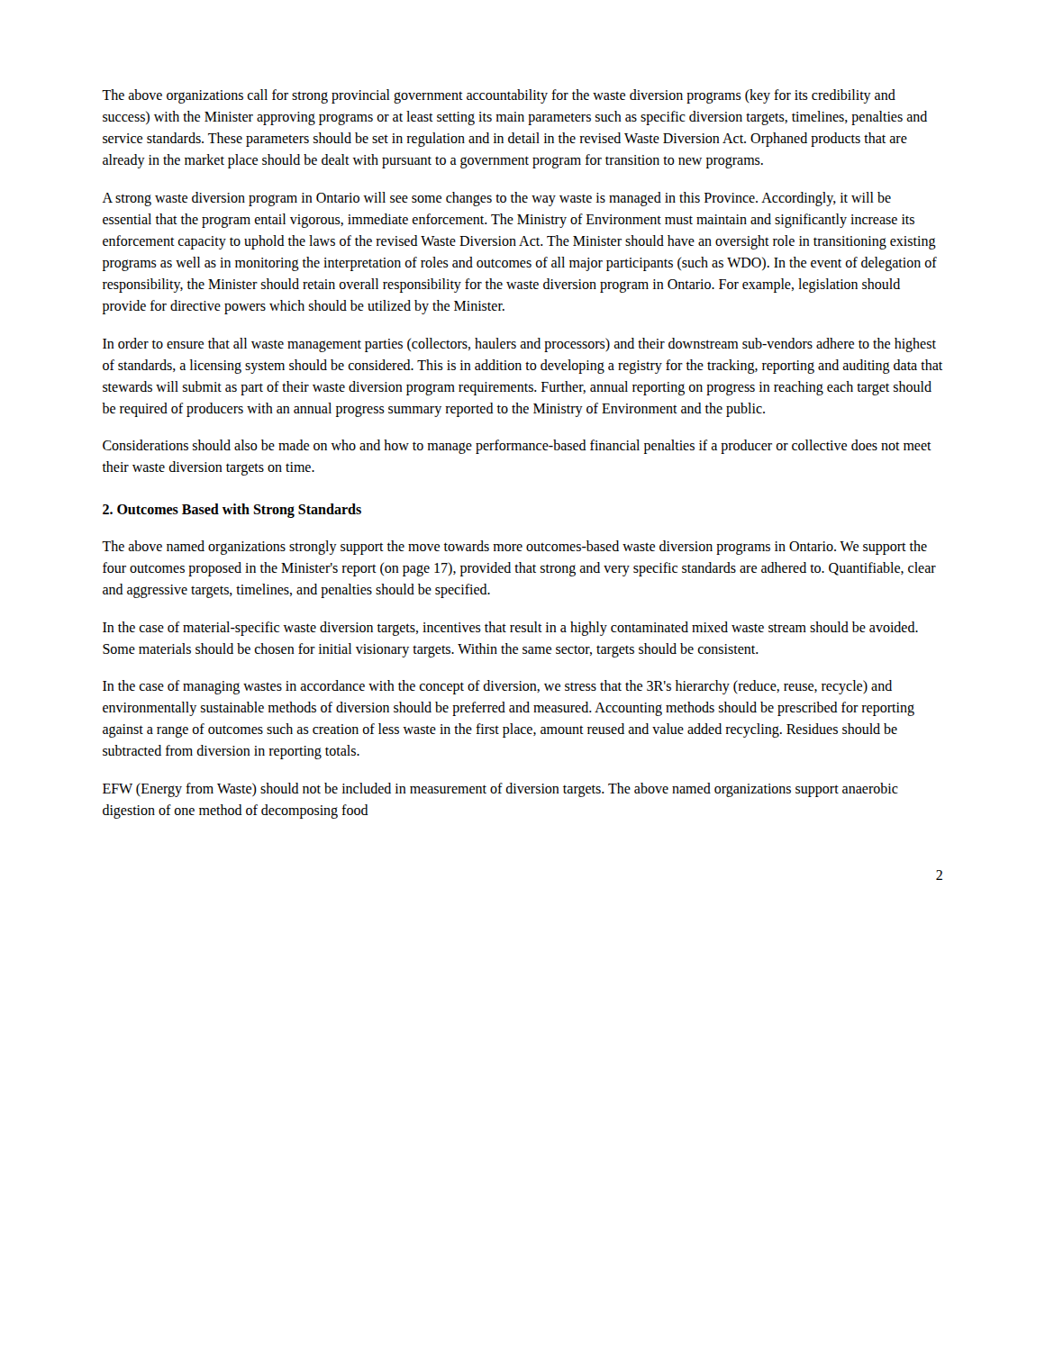The above organizations call for strong provincial government accountability for the waste diversion programs (key for its credibility and success) with the Minister approving programs or at least setting its main parameters such as specific diversion targets, timelines, penalties and service standards. These parameters should be set in regulation and in detail in the revised Waste Diversion Act. Orphaned products that are already in the market place should be dealt with pursuant to a government program for transition to new programs.
A strong waste diversion program in Ontario will see some changes to the way waste is managed in this Province. Accordingly, it will be essential that the program entail vigorous, immediate enforcement. The Ministry of Environment must maintain and significantly increase its enforcement capacity to uphold the laws of the revised Waste Diversion Act. The Minister should have an oversight role in transitioning existing programs as well as in monitoring the interpretation of roles and outcomes of all major participants (such as WDO). In the event of delegation of responsibility, the Minister should retain overall responsibility for the waste diversion program in Ontario. For example, legislation should provide for directive powers which should be utilized by the Minister.
In order to ensure that all waste management parties (collectors, haulers and processors) and their downstream sub-vendors adhere to the highest of standards, a licensing system should be considered. This is in addition to developing a registry for the tracking, reporting and auditing data that stewards will submit as part of their waste diversion program requirements. Further, annual reporting on progress in reaching each target should be required of producers with an annual progress summary reported to the Ministry of Environment and the public.
Considerations should also be made on who and how to manage performance-based financial penalties if a producer or collective does not meet their waste diversion targets on time.
2. Outcomes Based with Strong Standards
The above named organizations strongly support the move towards more outcomes-based waste diversion programs in Ontario. We support the four outcomes proposed in the Minister's report (on page 17), provided that strong and very specific standards are adhered to. Quantifiable, clear and aggressive targets, timelines, and penalties should be specified.
In the case of material-specific waste diversion targets, incentives that result in a highly contaminated mixed waste stream should be avoided. Some materials should be chosen for initial visionary targets. Within the same sector, targets should be consistent.
In the case of managing wastes in accordance with the concept of diversion, we stress that the 3R's hierarchy (reduce, reuse, recycle) and environmentally sustainable methods of diversion should be preferred and measured. Accounting methods should be prescribed for reporting against a range of outcomes such as creation of less waste in the first place, amount reused and value added recycling. Residues should be subtracted from diversion in reporting totals.
EFW (Energy from Waste) should not be included in measurement of diversion targets. The above named organizations support anaerobic digestion of one method of decomposing food
2